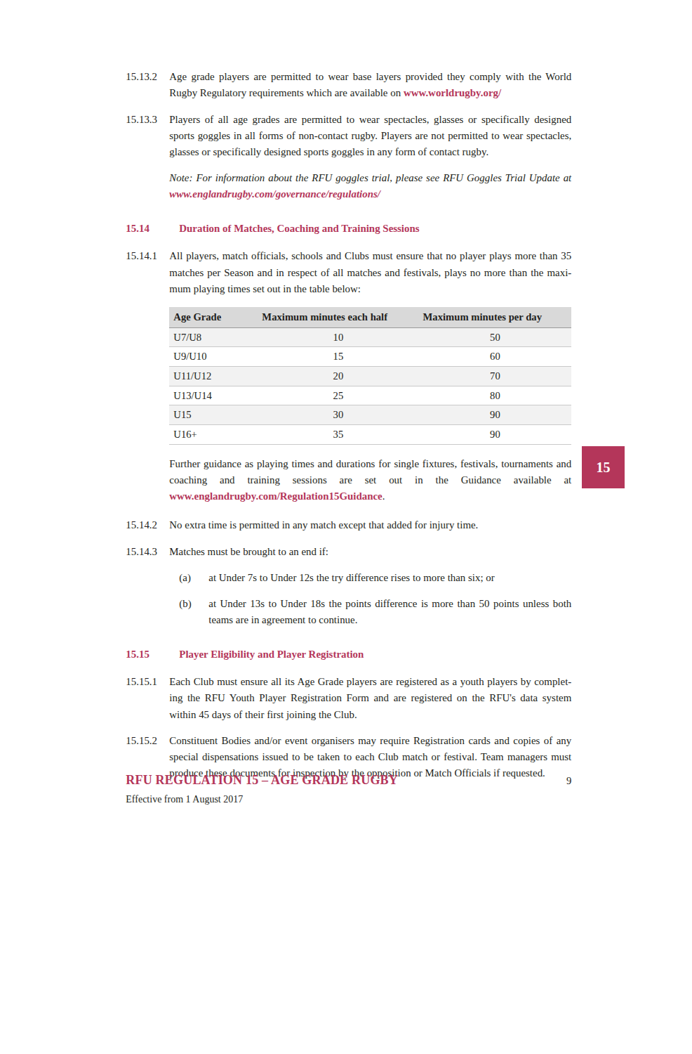15
15.13.2
Age grade players are permitted to wear base layers provided they comply with the World Rugby Regulatory requirements which are available on www.worldrugby.org/
15.13.3
Players of all age grades are permitted to wear spectacles, glasses or specifically designed sports goggles in all forms of non-contact rugby. Players are not permitted to wear spectacles, glasses or specifically designed sports goggles in any form of contact rugby.
Note: For information about the RFU goggles trial, please see RFU Goggles Trial Update at www.englandrugby.com/governance/regulations/
15.14
Duration of Matches, Coaching and Training Sessions
15.14.1
All players, match officials, schools and Clubs must ensure that no player plays more than 35 matches per Season and in respect of all matches and festivals, plays no more than the maximum playing times set out in the table below:
| Age Grade | Maximum minutes each half | Maximum minutes per day |
| --- | --- | --- |
| U7/U8 | 10 | 50 |
| U9/U10 | 15 | 60 |
| U11/U12 | 20 | 70 |
| U13/U14 | 25 | 80 |
| U15 | 30 | 90 |
| U16+ | 35 | 90 |
Further guidance as playing times and durations for single fixtures, festivals, tournaments and coaching and training sessions are set out in the Guidance available at www.englandrugby.com/Regulation15Guidance.
15.14.2
No extra time is permitted in any match except that added for injury time.
15.14.3
Matches must be brought to an end if:
(a)
at Under 7s to Under 12s the try difference rises to more than six; or
(b)
at Under 13s to Under 18s the points difference is more than 50 points unless both teams are in agreement to continue.
15.15
Player Eligibility and Player Registration
15.15.1
Each Club must ensure all its Age Grade players are registered as a youth players by completing the RFU Youth Player Registration Form and are registered on the RFU's data system within 45 days of their first joining the Club.
15.15.2
Constituent Bodies and/or event organisers may require Registration cards and copies of any special dispensations issued to be taken to each Club match or festival. Team managers must produce these documents for inspection by the opposition or Match Officials if requested.
RFU REGULATION 15 – AGE GRADE RUGBY
9
Effective from 1 August 2017